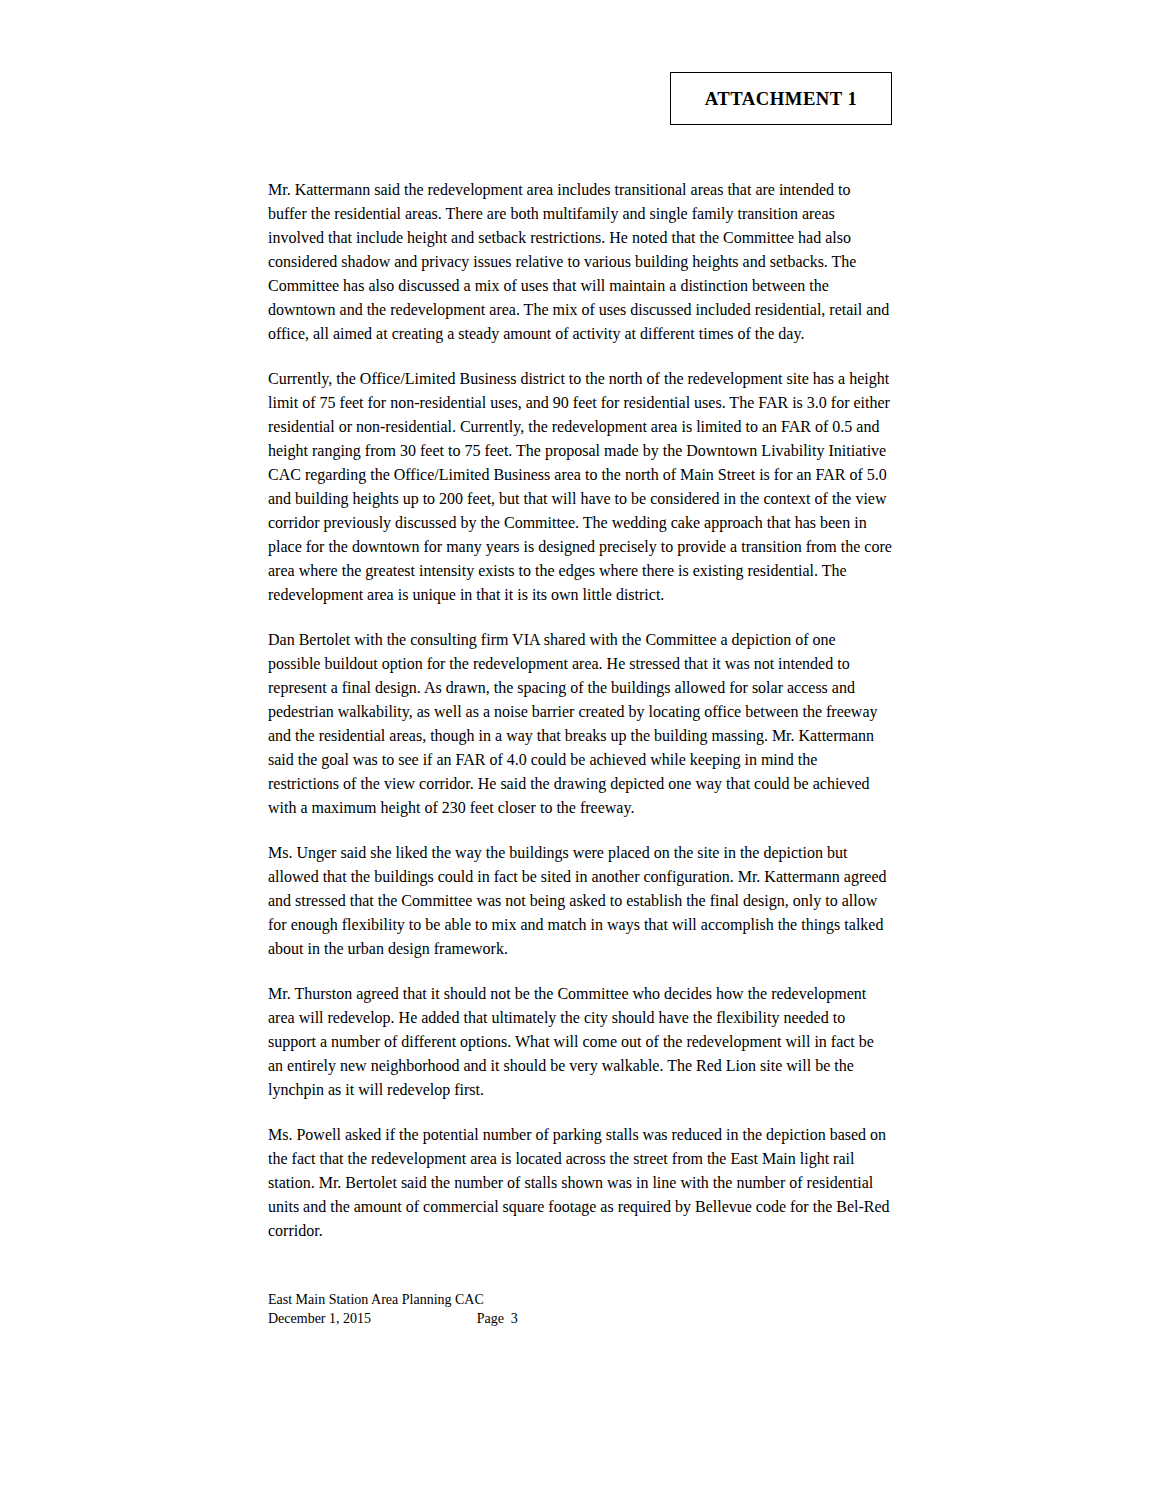ATTACHMENT 1
Mr. Kattermann said the redevelopment area includes transitional areas that are intended to buffer the residential areas. There are both multifamily and single family transition areas involved that include height and setback restrictions. He noted that the Committee had also considered shadow and privacy issues relative to various building heights and setbacks. The Committee has also discussed a mix of uses that will maintain a distinction between the downtown and the redevelopment area. The mix of uses discussed included residential, retail and office, all aimed at creating a steady amount of activity at different times of the day.
Currently, the Office/Limited Business district to the north of the redevelopment site has a height limit of 75 feet for non-residential uses, and 90 feet for residential uses. The FAR is 3.0 for either residential or non-residential. Currently, the redevelopment area is limited to an FAR of 0.5 and height ranging from 30 feet to 75 feet. The proposal made by the Downtown Livability Initiative CAC regarding the Office/Limited Business area to the north of Main Street is for an FAR of 5.0 and building heights up to 200 feet, but that will have to be considered in the context of the view corridor previously discussed by the Committee. The wedding cake approach that has been in place for the downtown for many years is designed precisely to provide a transition from the core area where the greatest intensity exists to the edges where there is existing residential. The redevelopment area is unique in that it is its own little district.
Dan Bertolet with the consulting firm VIA shared with the Committee a depiction of one possible buildout option for the redevelopment area. He stressed that it was not intended to represent a final design. As drawn, the spacing of the buildings allowed for solar access and pedestrian walkability, as well as a noise barrier created by locating office between the freeway and the residential areas, though in a way that breaks up the building massing. Mr. Kattermann said the goal was to see if an FAR of 4.0 could be achieved while keeping in mind the restrictions of the view corridor. He said the drawing depicted one way that could be achieved with a maximum height of 230 feet closer to the freeway.
Ms. Unger said she liked the way the buildings were placed on the site in the depiction but allowed that the buildings could in fact be sited in another configuration. Mr. Kattermann agreed and stressed that the Committee was not being asked to establish the final design, only to allow for enough flexibility to be able to mix and match in ways that will accomplish the things talked about in the urban design framework.
Mr. Thurston agreed that it should not be the Committee who decides how the redevelopment area will redevelop. He added that ultimately the city should have the flexibility needed to support a number of different options. What will come out of the redevelopment will in fact be an entirely new neighborhood and it should be very walkable. The Red Lion site will be the lynchpin as it will redevelop first.
Ms. Powell asked if the potential number of parking stalls was reduced in the depiction based on the fact that the redevelopment area is located across the street from the East Main light rail station. Mr. Bertolet said the number of stalls shown was in line with the number of residential units and the amount of commercial square footage as required by Bellevue code for the Bel-Red corridor.
East Main Station Area Planning CAC December 1, 2015Page 3